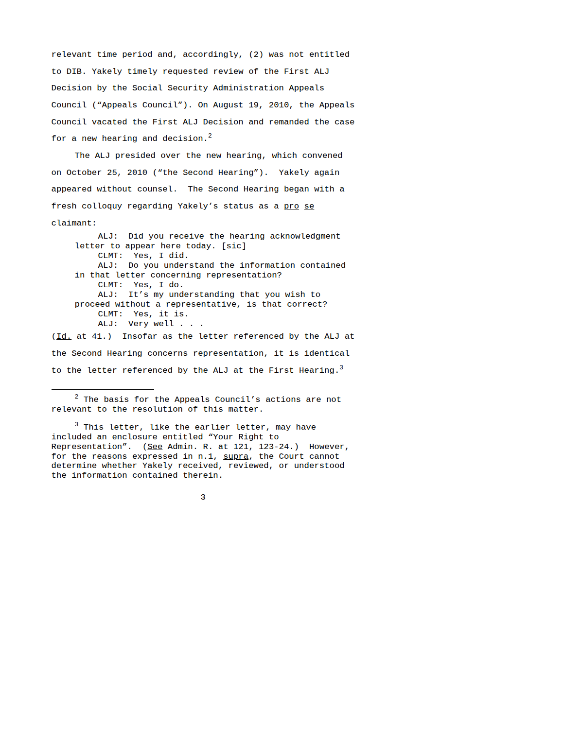relevant time period and, accordingly, (2) was not entitled to DIB. Yakely timely requested review of the First ALJ Decision by the Social Security Administration Appeals Council (“Appeals Council”). On August 19, 2010, the Appeals Council vacated the First ALJ Decision and remanded the case for a new hearing and decision.2
The ALJ presided over the new hearing, which convened on October 25, 2010 (“the Second Hearing”). Yakely again appeared without counsel. The Second Hearing began with a fresh colloquy regarding Yakely’s status as a pro se claimant:
ALJ: Did you receive the hearing acknowledgment letter to appear here today. [sic]
CLMT: Yes, I did.
ALJ: Do you understand the information contained in that letter concerning representation?
CLMT: Yes, I do.
ALJ: It’s my understanding that you wish to proceed without a representative, is that correct?
CLMT: Yes, it is.
ALJ: Very well . . .
(Id. at 41.) Insofar as the letter referenced by the ALJ at the Second Hearing concerns representation, it is identical to the letter referenced by the ALJ at the First Hearing.3
2 The basis for the Appeals Council’s actions are not relevant to the resolution of this matter.
3 This letter, like the earlier letter, may have included an enclosure entitled “Your Right to Representation”. (See Admin. R. at 121, 123-24.) However, for the reasons expressed in n.1, supra, the Court cannot determine whether Yakely received, reviewed, or understood the information contained therein.
3